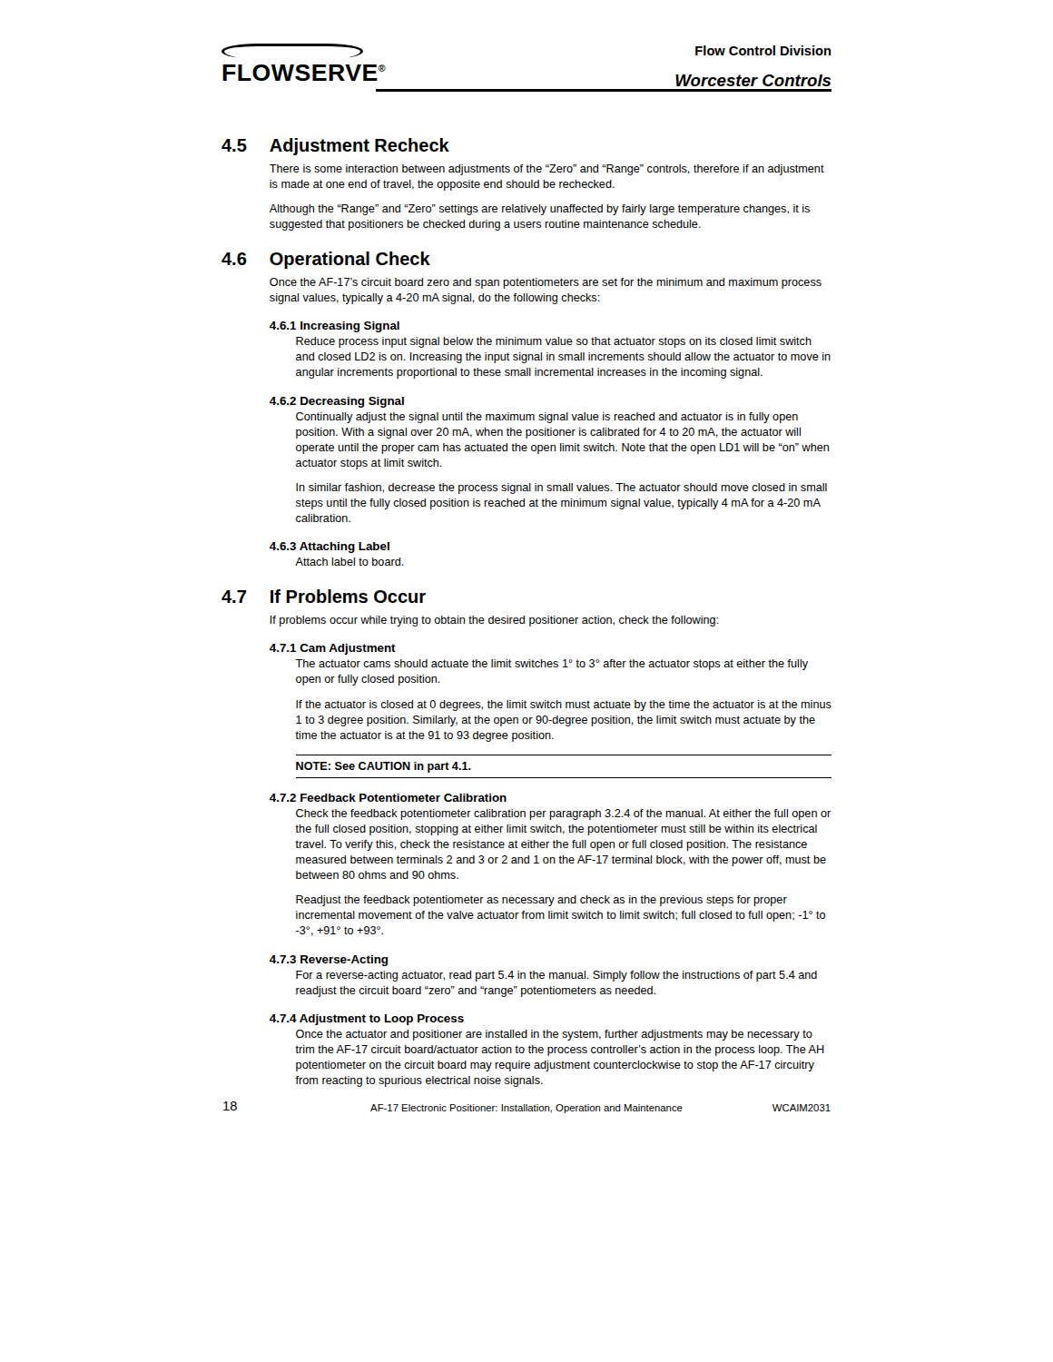FLOWSERVE®
Flow Control Division
Worcester Controls
4.5 Adjustment Recheck
There is some interaction between adjustments of the “Zero” and “Range” controls, therefore if an adjustment is made at one end of travel, the opposite end should be rechecked.
Although the “Range” and “Zero” settings are relatively unaffected by fairly large temperature changes, it is suggested that positioners be checked during a users routine maintenance schedule.
4.6 Operational Check
Once the AF-17’s circuit board zero and span potentiometers are set for the minimum and maximum process signal values, typically a 4-20 mA signal, do the following checks:
4.6.1 Increasing Signal
Reduce process input signal below the minimum value so that actuator stops on its closed limit switch and closed LD2 is on. Increasing the input signal in small increments should allow the actuator to move in angular increments proportional to these small incremental increases in the incoming signal.
4.6.2 Decreasing Signal
Continually adjust the signal until the maximum signal value is reached and actuator is in fully open position. With a signal over 20 mA, when the positioner is calibrated for 4 to 20 mA, the actuator will operate until the proper cam has actuated the open limit switch. Note that the open LD1 will be “on” when actuator stops at limit switch.
In similar fashion, decrease the process signal in small values. The actuator should move closed in small steps until the fully closed position is reached at the minimum signal value, typically 4 mA for a 4-20 mA calibration.
4.6.3 Attaching Label
Attach label to board.
4.7 If Problems Occur
If problems occur while trying to obtain the desired positioner action, check the following:
4.7.1 Cam Adjustment
The actuator cams should actuate the limit switches 1° to 3° after the actuator stops at either the fully open or fully closed position.
If the actuator is closed at 0 degrees, the limit switch must actuate by the time the actuator is at the minus 1 to 3 degree position. Similarly, at the open or 90-degree position, the limit switch must actuate by the time the actuator is at the 91 to 93 degree position.
NOTE: See CAUTION in part 4.1.
4.7.2 Feedback Potentiometer Calibration
Check the feedback potentiometer calibration per paragraph 3.2.4 of the manual. At either the full open or the full closed position, stopping at either limit switch, the potentiometer must still be within its electrical travel. To verify this, check the resistance at either the full open or full closed position. The resistance measured between terminals 2 and 3 or 2 and 1 on the AF-17 terminal block, with the power off, must be between 80 ohms and 90 ohms.
Readjust the feedback potentiometer as necessary and check as in the previous steps for proper incremental movement of the valve actuator from limit switch to limit switch; full closed to full open; -1° to -3°, +91° to +93°.
4.7.3 Reverse-Acting
For a reverse-acting actuator, read part 5.4 in the manual. Simply follow the instructions of part 5.4 and readjust the circuit board “zero” and “range” potentiometers as needed.
4.7.4 Adjustment to Loop Process
Once the actuator and positioner are installed in the system, further adjustments may be necessary to trim the AF-17 circuit board/actuator action to the process controller’s action in the process loop. The AH potentiometer on the circuit board may require adjustment counterclockwise to stop the AF-17 circuitry from reacting to spurious electrical noise signals.
| 18 | AF-17 Electronic Positioner: Installation, Operation and Maintenance | WCAIM2031 |